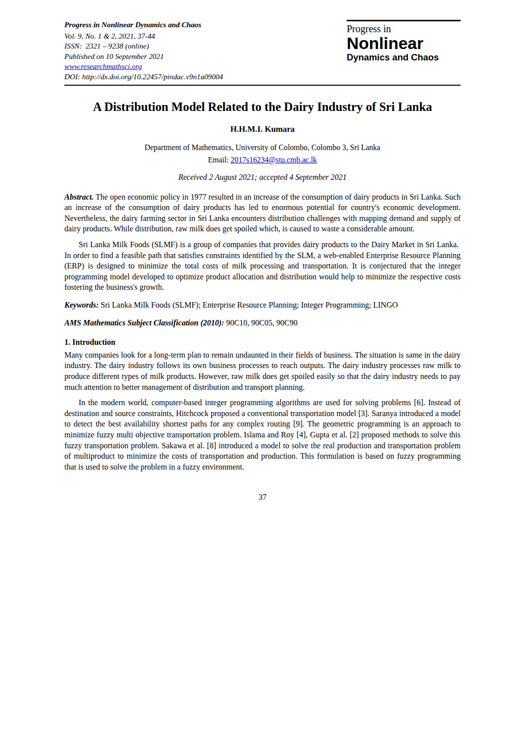Progress in Nonlinear Dynamics and Chaos
Vol. 9, No. 1 & 2, 2021, 37-44
ISSN: 2321 – 9238 (online)
Published on 10 September 2021
www.researchmathsci.org
DOI: http://dx.doi.org/10.22457/pindac.v9n1a09004
Progress in
Nonlinear
Dynamics and Chaos
A Distribution Model Related to the Dairy Industry of Sri Lanka
H.H.M.I. Kumara
Department of Mathematics, University of Colombo, Colombo 3, Sri Lanka
Email: 2017s16234@stu.cmb.ac.lk
Received 2 August 2021; accepted 4 September 2021
Abstract. The open economic policy in 1977 resulted in an increase of the consumption of dairy products in Sri Lanka. Such an increase of the consumption of dairy products has led to enormous potential for country's economic development. Nevertheless, the dairy farming sector in Sri Lanka encounters distribution challenges with mapping demand and supply of dairy products. While distribution, raw milk does get spoiled which, is caused to waste a considerable amount.
Sri Lanka Milk Foods (SLMF) is a group of companies that provides dairy products to the Dairy Market in Sri Lanka. In order to find a feasible path that satisfies constraints identified by the SLM, a web-enabled Enterprise Resource Planning (ERP) is designed to minimize the total costs of milk processing and transportation. It is conjectured that the integer programming model developed to optimize product allocation and distribution would help to minimize the respective costs fostering the business's growth.
Keywords: Sri Lanka Milk Foods (SLMF); Enterprise Resource Planning; Integer Programming; LINGO
AMS Mathematics Subject Classification (2010): 90C10, 90C05, 90C90
1. Introduction
Many companies look for a long-term plan to remain undaunted in their fields of business. The situation is same in the dairy industry. The dairy industry follows its own business processes to reach outputs. The dairy industry processes raw milk to produce different types of milk products. However, raw milk does get spoiled easily so that the dairy industry needs to pay much attention to better management of distribution and transport planning.
In the modern world, computer-based integer programming algorithms are used for solving problems [6]. Instead of destination and source constraints, Hitchcock proposed a conventional transportation model [3]. Saranya introduced a model to detect the best availability shortest paths for any complex routing [9]. The geometric programming is an approach to minimize fuzzy multi objective transportation problem. Islama and Roy [4], Gupta et al. [2] proposed methods to solve this fuzzy transportation problem. Sakawa et al. [8] introduced a model to solve the real production and transportation problem of multiproduct to minimize the costs of transportation and production. This formulation is based on fuzzy programming that is used to solve the problem in a fuzzy environment.
37